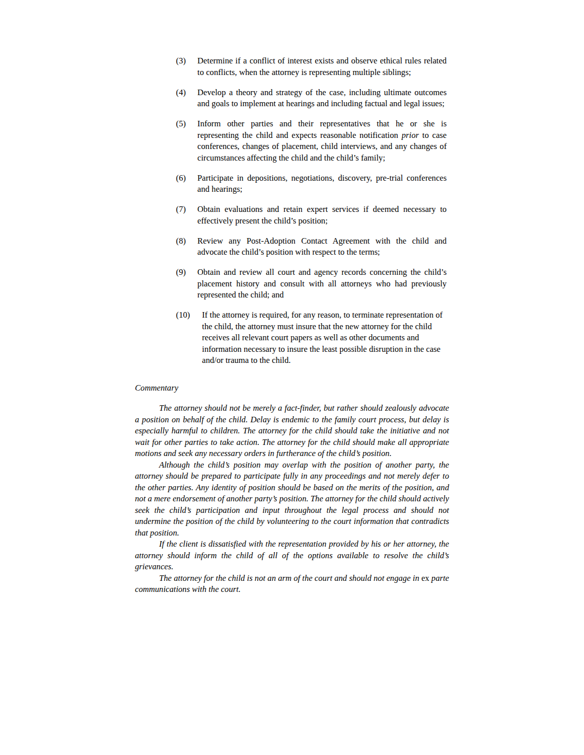(3) Determine if a conflict of interest exists and observe ethical rules related to conflicts, when the attorney is representing multiple siblings;
(4) Develop a theory and strategy of the case, including ultimate outcomes and goals to implement at hearings and including factual and legal issues;
(5) Inform other parties and their representatives that he or she is representing the child and expects reasonable notification prior to case conferences, changes of placement, child interviews, and any changes of circumstances affecting the child and the child’s family;
(6) Participate in depositions, negotiations, discovery, pre-trial conferences and hearings;
(7) Obtain evaluations and retain expert services if deemed necessary to effectively present the child’s position;
(8) Review any Post-Adoption Contact Agreement with the child and advocate the child’s position with respect to the terms;
(9) Obtain and review all court and agency records concerning the child’s placement history and consult with all attorneys who had previously represented the child; and
(10) If the attorney is required, for any reason, to terminate representation of the child, the attorney must insure that the new attorney for the child receives all relevant court papers as well as other documents and information necessary to insure the least possible disruption in the case and/or trauma to the child.
Commentary
The attorney should not be merely a fact-finder, but rather should zealously advocate a position on behalf of the child. Delay is endemic to the family court process, but delay is especially harmful to children. The attorney for the child should take the initiative and not wait for other parties to take action. The attorney for the child should make all appropriate motions and seek any necessary orders in furtherance of the child’s position.
Although the child’s position may overlap with the position of another party, the attorney should be prepared to participate fully in any proceedings and not merely defer to the other parties. Any identity of position should be based on the merits of the position, and not a mere endorsement of another party’s position. The attorney for the child should actively seek the child’s participation and input throughout the legal process and should not undermine the position of the child by volunteering to the court information that contradicts that position.
If the client is dissatisfied with the representation provided by his or her attorney, the attorney should inform the child of all of the options available to resolve the child’s grievances.
The attorney for the child is not an arm of the court and should not engage in ex parte communications with the court.